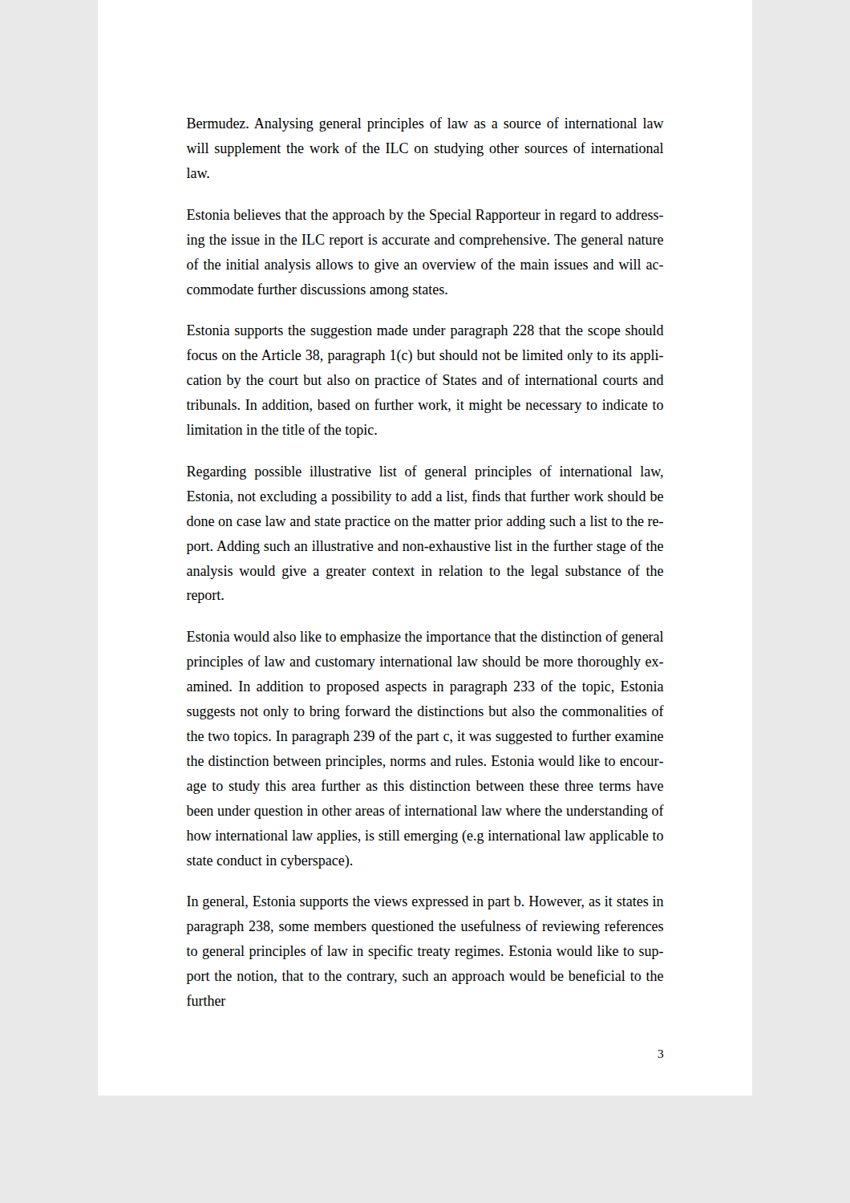Bermudez. Analysing general principles of law as a source of international law will supplement the work of the ILC on studying other sources of international law.
Estonia believes that the approach by the Special Rapporteur in regard to addressing the issue in the ILC report is accurate and comprehensive. The general nature of the initial analysis allows to give an overview of the main issues and will accommodate further discussions among states.
Estonia supports the suggestion made under paragraph 228 that the scope should focus on the Article 38, paragraph 1(c) but should not be limited only to its application by the court but also on practice of States and of international courts and tribunals. In addition, based on further work, it might be necessary to indicate to limitation in the title of the topic.
Regarding possible illustrative list of general principles of international law, Estonia, not excluding a possibility to add a list, finds that further work should be done on case law and state practice on the matter prior adding such a list to the report. Adding such an illustrative and non-exhaustive list in the further stage of the analysis would give a greater context in relation to the legal substance of the report.
Estonia would also like to emphasize the importance that the distinction of general principles of law and customary international law should be more thoroughly examined. In addition to proposed aspects in paragraph 233 of the topic, Estonia suggests not only to bring forward the distinctions but also the commonalities of the two topics. In paragraph 239 of the part c, it was suggested to further examine the distinction between principles, norms and rules. Estonia would like to encourage to study this area further as this distinction between these three terms have been under question in other areas of international law where the understanding of how international law applies, is still emerging (e.g international law applicable to state conduct in cyberspace).
In general, Estonia supports the views expressed in part b. However, as it states in paragraph 238, some members questioned the usefulness of reviewing references to general principles of law in specific treaty regimes. Estonia would like to support the notion, that to the contrary, such an approach would be beneficial to the further
3